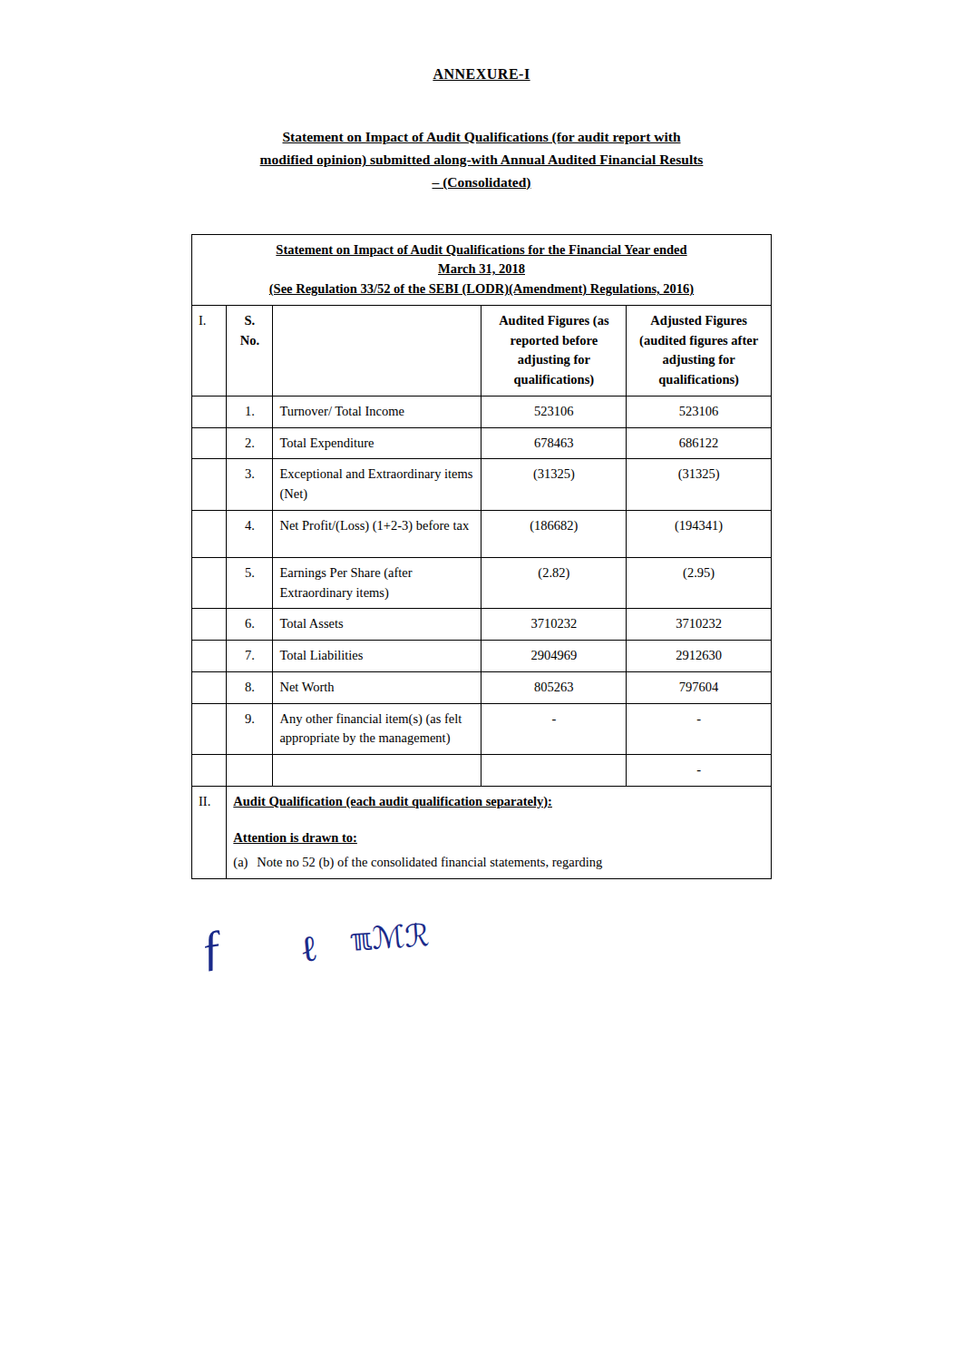ANNEXURE-I
Statement on Impact of Audit Qualifications (for audit report with
modified opinion) submitted along-with Annual Audited Financial Results
– (Consolidated)
| Statement on Impact of Audit Qualifications for the Financial Year ended March 31, 2018 (See Regulation 33/52 of the SEBI (LODR)(Amendment) Regulations, 2016) |
| I. | S. No. | | Audited Figures (as reported before adjusting for qualifications) | Adjusted Figures (audited figures after adjusting for qualifications) |
| | 1. | Turnover/ Total Income | 523106 | 523106 |
| | 2. | Total Expenditure | 678463 | 686122 |
| | 3. | Exceptional and Extraordinary items (Net) | (31325) | (31325) |
| | 4. | Net Profit/(Loss) (1+2-3) before tax | (186682) | (194341) |
| | 5. | Earnings Per Share (after Extraordinary items) | (2.82) | (2.95) |
| | 6. | Total Assets | 3710232 | 3710232 |
| | 7. | Total Liabilities | 2904969 | 2912630 |
| | 8. | Net Worth | 805263 | 797604 |
| | 9. | Any other financial item(s) (as felt appropriate by the management) | - | - |
| | | | | - |
| II. | Audit Qualification (each audit qualification separately): Attention is drawn to: (a) Note no 52 (b) of the consolidated financial statements, regarding |
ƒ ℓ ℼℳℛ